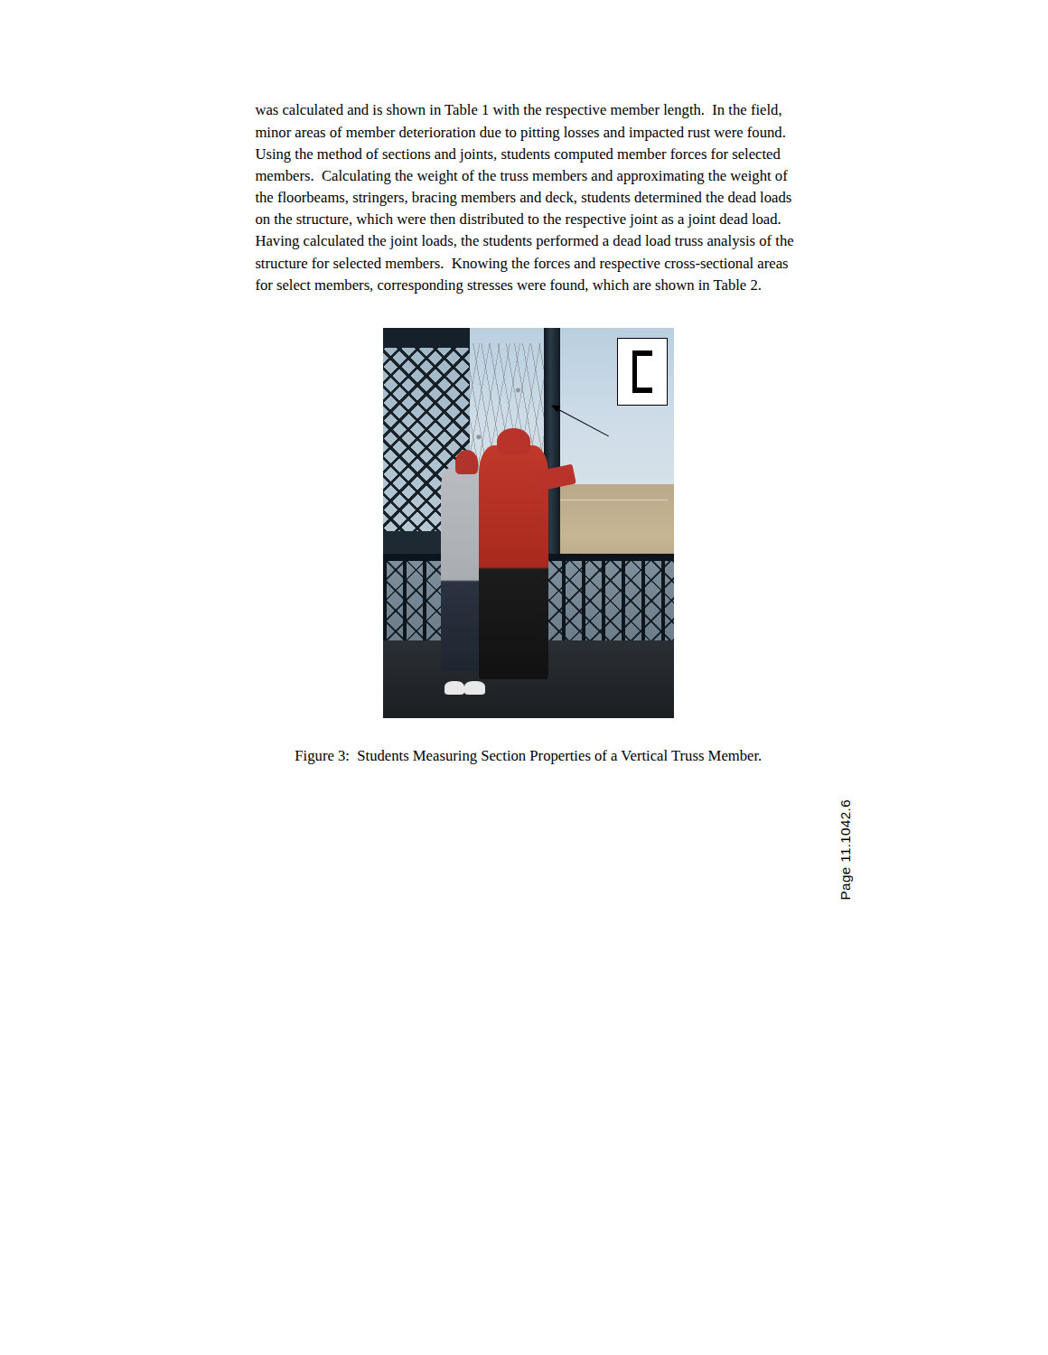was calculated and is shown in Table 1 with the respective member length. In the field, minor areas of member deterioration due to pitting losses and impacted rust were found.
Using the method of sections and joints, students computed member forces for selected members. Calculating the weight of the truss members and approximating the weight of the floorbeams, stringers, bracing members and deck, students determined the dead loads on the structure, which were then distributed to the respective joint as a joint dead load. Having calculated the joint loads, the students performed a dead load truss analysis of the structure for selected members. Knowing the forces and respective cross-sectional areas for select members, corresponding stresses were found, which are shown in Table 2.
Figure 3: Students Measuring Section Properties of a Vertical Truss Member.
Page 11.1042.6